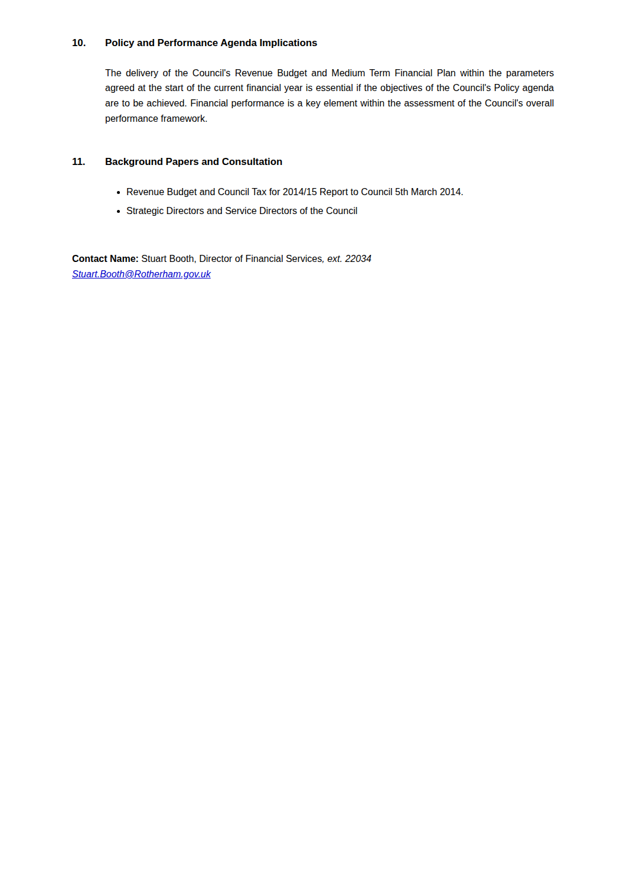10. Policy and Performance Agenda Implications
The delivery of the Council's Revenue Budget and Medium Term Financial Plan within the parameters agreed at the start of the current financial year is essential if the objectives of the Council's Policy agenda are to be achieved. Financial performance is a key element within the assessment of the Council's overall performance framework.
11. Background Papers and Consultation
Revenue Budget and Council Tax for 2014/15 Report to Council 5th March 2014.
Strategic Directors and Service Directors of the Council
Contact Name: Stuart Booth, Director of Financial Services, ext. 22034
Stuart.Booth@Rotherham.gov.uk